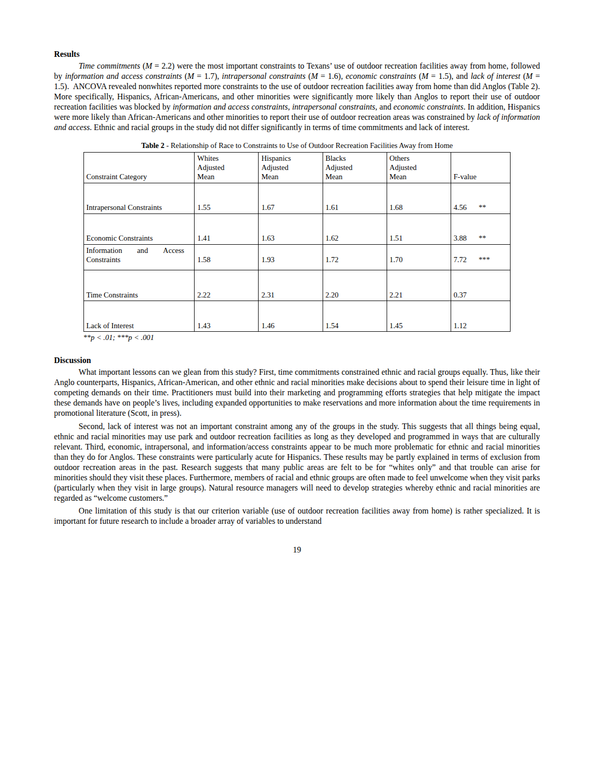Results
Time commitments (M = 2.2) were the most important constraints to Texans’ use of outdoor recreation facilities away from home, followed by information and access constraints (M = 1.7), intrapersonal constraints (M = 1.6), economic constraints (M = 1.5), and lack of interest (M = 1.5). ANCOVA revealed nonwhites reported more constraints to the use of outdoor recreation facilities away from home than did Anglos (Table 2). More specifically, Hispanics, African-Americans, and other minorities were significantly more likely than Anglos to report their use of outdoor recreation facilities was blocked by information and access constraints, intrapersonal constraints, and economic constraints. In addition, Hispanics were more likely than African-Americans and other minorities to report their use of outdoor recreation areas was constrained by lack of information and access. Ethnic and racial groups in the study did not differ significantly in terms of time commitments and lack of interest.
Table 2 - Relationship of Race to Constraints to Use of Outdoor Recreation Facilities Away from Home
| Constraint Category | Whites Adjusted Mean | Hispanics Adjusted Mean | Blacks Adjusted Mean | Others Adjusted Mean | F-value |
| --- | --- | --- | --- | --- | --- |
| Intrapersonal Constraints | 1.55 | 1.67 | 1.61 | 1.68 | 4.56 ** |
| Economic Constraints | 1.41 | 1.63 | 1.62 | 1.51 | 3.88 ** |
| Information and Access Constraints | 1.58 | 1.93 | 1.72 | 1.70 | 7.72 *** |
| Time Constraints | 2.22 | 2.31 | 2.20 | 2.21 | 0.37 |
| Lack of Interest | 1.43 | 1.46 | 1.54 | 1.45 | 1.12 |
**p < .01; ***p < .001
Discussion
What important lessons can we glean from this study? First, time commitments constrained ethnic and racial groups equally. Thus, like their Anglo counterparts, Hispanics, African-American, and other ethnic and racial minorities make decisions about to spend their leisure time in light of competing demands on their time. Practitioners must build into their marketing and programming efforts strategies that help mitigate the impact these demands have on people’s lives, including expanded opportunities to make reservations and more information about the time requirements in promotional literature (Scott, in press).
Second, lack of interest was not an important constraint among any of the groups in the study. This suggests that all things being equal, ethnic and racial minorities may use park and outdoor recreation facilities as long as they developed and programmed in ways that are culturally relevant. Third, economic, intrapersonal, and information/access constraints appear to be much more problematic for ethnic and racial minorities than they do for Anglos. These constraints were particularly acute for Hispanics. These results may be partly explained in terms of exclusion from outdoor recreation areas in the past. Research suggests that many public areas are felt to be for “whites only” and that trouble can arise for minorities should they visit these places. Furthermore, members of racial and ethnic groups are often made to feel unwelcome when they visit parks (particularly when they visit in large groups). Natural resource managers will need to develop strategies whereby ethnic and racial minorities are regarded as “welcome customers.”
One limitation of this study is that our criterion variable (use of outdoor recreation facilities away from home) is rather specialized. It is important for future research to include a broader array of variables to understand
19